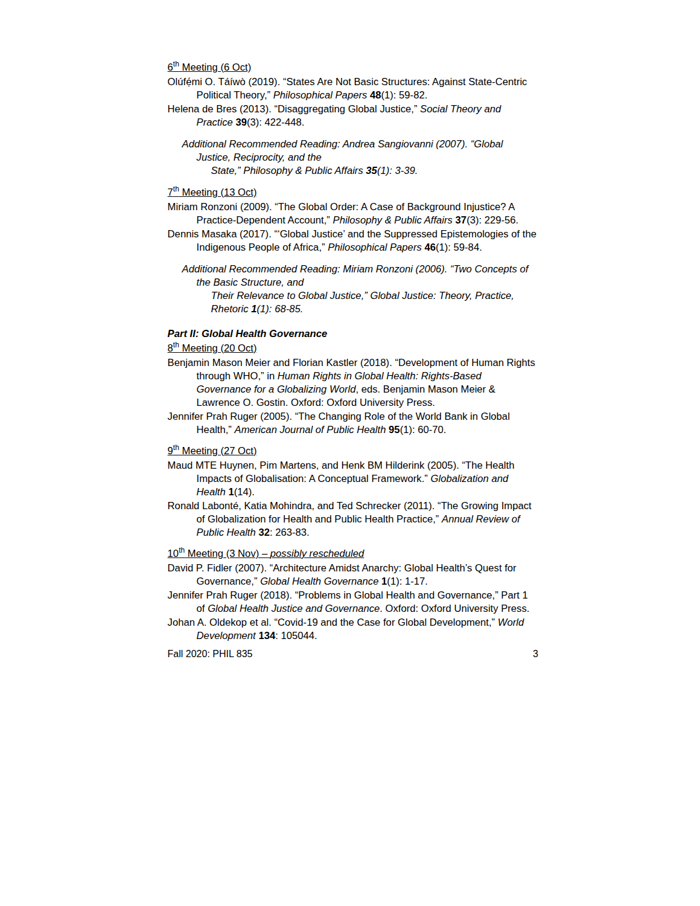6th Meeting (6 Oct)
Olúfẹ́mi O. Táíwò (2019). “States Are Not Basic Structures: Against State-Centric Political Theory,” Philosophical Papers 48(1): 59-82.
Helena de Bres (2013). “Disaggregating Global Justice,” Social Theory and Practice 39(3): 422-448.
Additional Recommended Reading: Andrea Sangiovanni (2007). “Global Justice, Reciprocity, and the State,” Philosophy & Public Affairs 35(1): 3-39.
7th Meeting (13 Oct)
Miriam Ronzoni (2009). “The Global Order: A Case of Background Injustice? A Practice-Dependent Account,” Philosophy & Public Affairs 37(3): 229-56.
Dennis Masaka (2017). “‘Global Justice’ and the Suppressed Epistemologies of the Indigenous People of Africa,” Philosophical Papers 46(1): 59-84.
Additional Recommended Reading: Miriam Ronzoni (2006). “Two Concepts of the Basic Structure, and Their Relevance to Global Justice,” Global Justice: Theory, Practice, Rhetoric 1(1): 68-85.
Part II: Global Health Governance
8th Meeting (20 Oct)
Benjamin Mason Meier and Florian Kastler (2018). “Development of Human Rights through WHO,” in Human Rights in Global Health: Rights-Based Governance for a Globalizing World, eds. Benjamin Mason Meier & Lawrence O. Gostin. Oxford: Oxford University Press.
Jennifer Prah Ruger (2005). “The Changing Role of the World Bank in Global Health,” American Journal of Public Health 95(1): 60-70.
9th Meeting (27 Oct)
Maud MTE Huynen, Pim Martens, and Henk BM Hilderink (2005). “The Health Impacts of Globalisation: A Conceptual Framework.” Globalization and Health 1(14).
Ronald Labonté, Katia Mohindra, and Ted Schrecker (2011). “The Growing Impact of Globalization for Health and Public Health Practice,” Annual Review of Public Health 32: 263-83.
10th Meeting (3 Nov) – possibly rescheduled
David P. Fidler (2007). “Architecture Amidst Anarchy: Global Health’s Quest for Governance,” Global Health Governance 1(1): 1-17.
Jennifer Prah Ruger (2018). “Problems in Global Health and Governance,” Part 1 of Global Health Justice and Governance. Oxford: Oxford University Press.
Johan A. Oldekop et al. “Covid-19 and the Case for Global Development,” World Development 134: 105044.
Fall 2020: PHIL 835 3